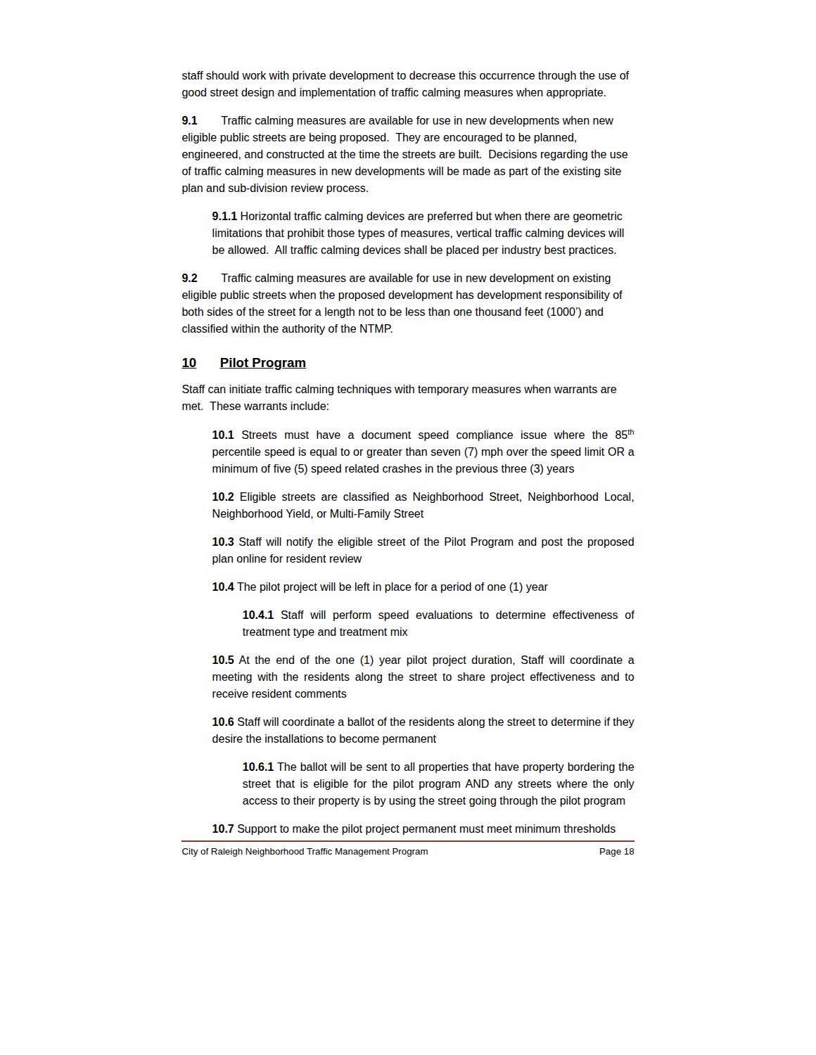staff should work with private development to decrease this occurrence through the use of good street design and implementation of traffic calming measures when appropriate.
9.1 Traffic calming measures are available for use in new developments when new eligible public streets are being proposed. They are encouraged to be planned, engineered, and constructed at the time the streets are built. Decisions regarding the use of traffic calming measures in new developments will be made as part of the existing site plan and sub-division review process.
9.1.1 Horizontal traffic calming devices are preferred but when there are geometric limitations that prohibit those types of measures, vertical traffic calming devices will be allowed. All traffic calming devices shall be placed per industry best practices.
9.2 Traffic calming measures are available for use in new development on existing eligible public streets when the proposed development has development responsibility of both sides of the street for a length not to be less than one thousand feet (1000’) and classified within the authority of the NTMP.
10 Pilot Program
Staff can initiate traffic calming techniques with temporary measures when warrants are met. These warrants include:
10.1 Streets must have a document speed compliance issue where the 85th percentile speed is equal to or greater than seven (7) mph over the speed limit OR a minimum of five (5) speed related crashes in the previous three (3) years
10.2 Eligible streets are classified as Neighborhood Street, Neighborhood Local, Neighborhood Yield, or Multi-Family Street
10.3 Staff will notify the eligible street of the Pilot Program and post the proposed plan online for resident review
10.4 The pilot project will be left in place for a period of one (1) year
10.4.1 Staff will perform speed evaluations to determine effectiveness of treatment type and treatment mix
10.5 At the end of the one (1) year pilot project duration, Staff will coordinate a meeting with the residents along the street to share project effectiveness and to receive resident comments
10.6 Staff will coordinate a ballot of the residents along the street to determine if they desire the installations to become permanent
10.6.1 The ballot will be sent to all properties that have property bordering the street that is eligible for the pilot program AND any streets where the only access to their property is by using the street going through the pilot program
10.7 Support to make the pilot project permanent must meet minimum thresholds
City of Raleigh Neighborhood Traffic Management Program Page 18